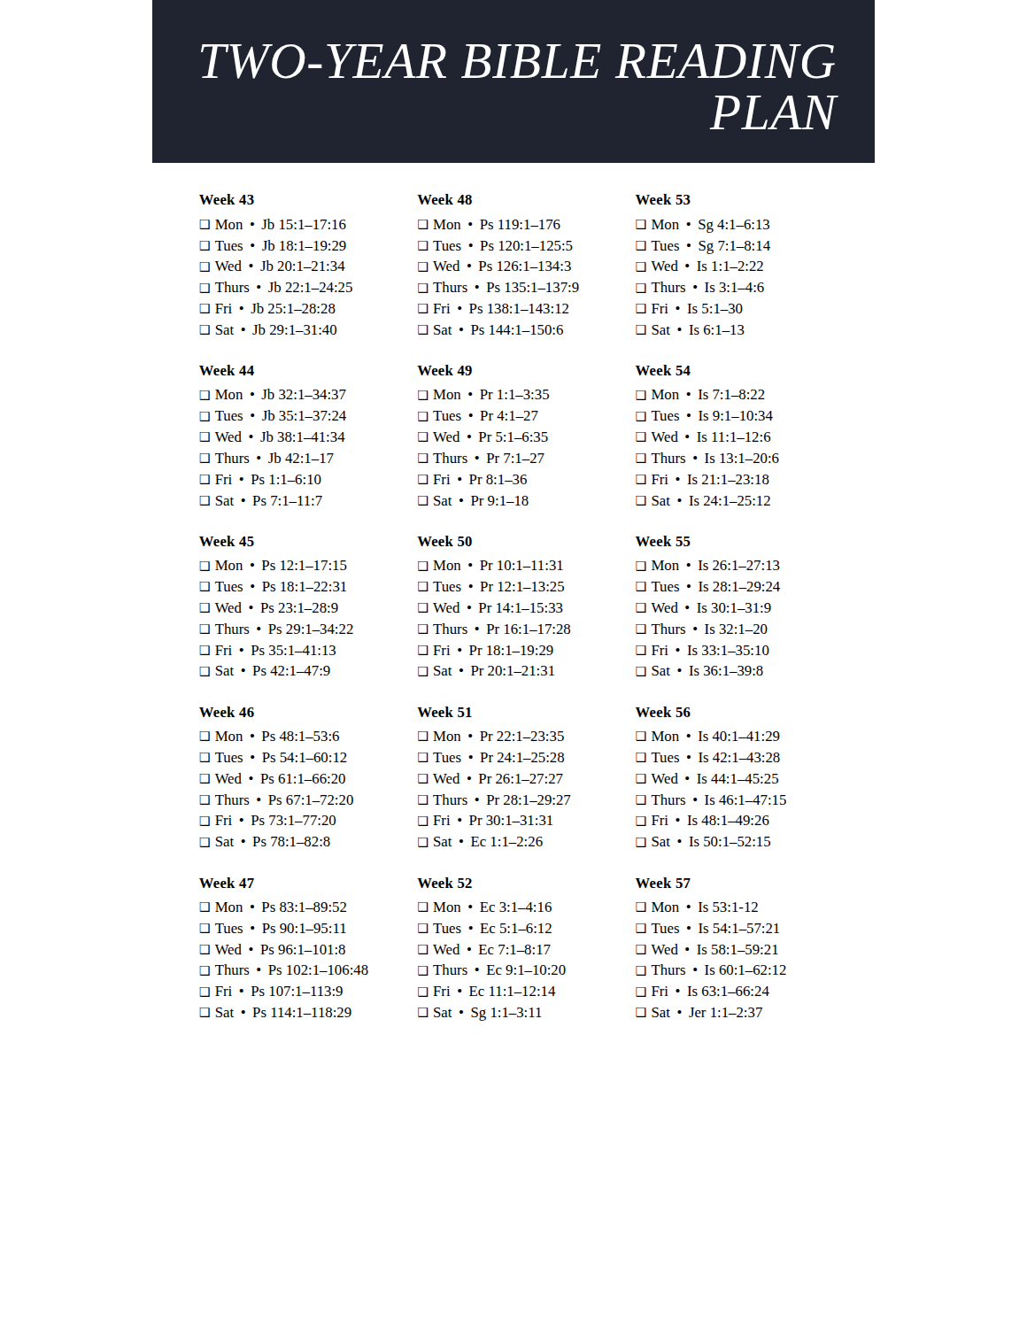TWO-YEAR BIBLE READING PLAN
Week 43
❑Mon • Jb 15:1–17:16
❑Tues • Jb 18:1–19:29
❑Wed • Jb 20:1–21:34
❑Thurs • Jb 22:1–24:25
❑Fri • Jb 25:1–28:28
❑Sat • Jb 29:1–31:40
Week 44
❑Mon • Jb 32:1–34:37
❑Tues • Jb 35:1–37:24
❑Wed • Jb 38:1–41:34
❑Thurs • Jb 42:1–17
❑Fri • Ps 1:1–6:10
❑Sat • Ps 7:1–11:7
Week 45
❑Mon • Ps 12:1–17:15
❑Tues • Ps 18:1–22:31
❑Wed • Ps 23:1–28:9
❑Thurs • Ps 29:1–34:22
❑Fri • Ps 35:1–41:13
❑Sat • Ps 42:1–47:9
Week 46
❑Mon • Ps 48:1–53:6
❑Tues • Ps 54:1–60:12
❑Wed • Ps 61:1–66:20
❑Thurs • Ps 67:1–72:20
❑Fri • Ps 73:1–77:20
❑Sat • Ps 78:1–82:8
Week 47
❑Mon • Ps 83:1–89:52
❑Tues • Ps 90:1–95:11
❑Wed • Ps 96:1–101:8
❑Thurs • Ps 102:1–106:48
❑Fri • Ps 107:1–113:9
❑Sat • Ps 114:1–118:29
Week 48
❑Mon • Ps 119:1–176
❑Tues • Ps 120:1–125:5
❑Wed • Ps 126:1–134:3
❑Thurs • Ps 135:1–137:9
❑Fri • Ps 138:1–143:12
❑Sat • Ps 144:1–150:6
Week 49
❑Mon • Pr 1:1–3:35
❑Tues • Pr 4:1–27
❑Wed • Pr 5:1–6:35
❑Thurs • Pr 7:1–27
❑Fri • Pr 8:1–36
❑Sat • Pr 9:1–18
Week 50
❑Mon • Pr 10:1–11:31
❑Tues • Pr 12:1–13:25
❑Wed • Pr 14:1–15:33
❑Thurs • Pr 16:1–17:28
❑Fri • Pr 18:1–19:29
❑Sat • Pr 20:1–21:31
Week 51
❑Mon • Pr 22:1–23:35
❑Tues • Pr 24:1–25:28
❑Wed • Pr 26:1–27:27
❑Thurs • Pr 28:1–29:27
❑Fri • Pr 30:1–31:31
❑Sat • Ec 1:1–2:26
Week 52
❑Mon • Ec 3:1–4:16
❑Tues • Ec 5:1–6:12
❑Wed • Ec 7:1–8:17
❑Thurs • Ec 9:1–10:20
❑Fri • Ec 11:1–12:14
❑Sat • Sg 1:1–3:11
Week 53
❑Mon • Sg 4:1–6:13
❑Tues • Sg 7:1–8:14
❑Wed • Is 1:1–2:22
❑Thurs • Is 3:1–4:6
❑Fri • Is 5:1–30
❑Sat • Is 6:1–13
Week 54
❑Mon • Is 7:1–8:22
❑Tues • Is 9:1–10:34
❑Wed • Is 11:1–12:6
❑Thurs • Is 13:1–20:6
❑Fri • Is 21:1–23:18
❑Sat • Is 24:1–25:12
Week 55
❑Mon • Is 26:1–27:13
❑Tues • Is 28:1–29:24
❑Wed • Is 30:1–31:9
❑Thurs • Is 32:1–20
❑Fri • Is 33:1–35:10
❑Sat • Is 36:1–39:8
Week 56
❑Mon • Is 40:1–41:29
❑Tues • Is 42:1–43:28
❑Wed • Is 44:1–45:25
❑Thurs • Is 46:1–47:15
❑Fri • Is 48:1–49:26
❑Sat • Is 50:1–52:15
Week 57
❑Mon • Is 53:1-12
❑Tues • Is 54:1–57:21
❑Wed • Is 58:1–59:21
❑Thurs • Is 60:1–62:12
❑Fri • Is 63:1–66:24
❑Sat • Jer 1:1–2:37